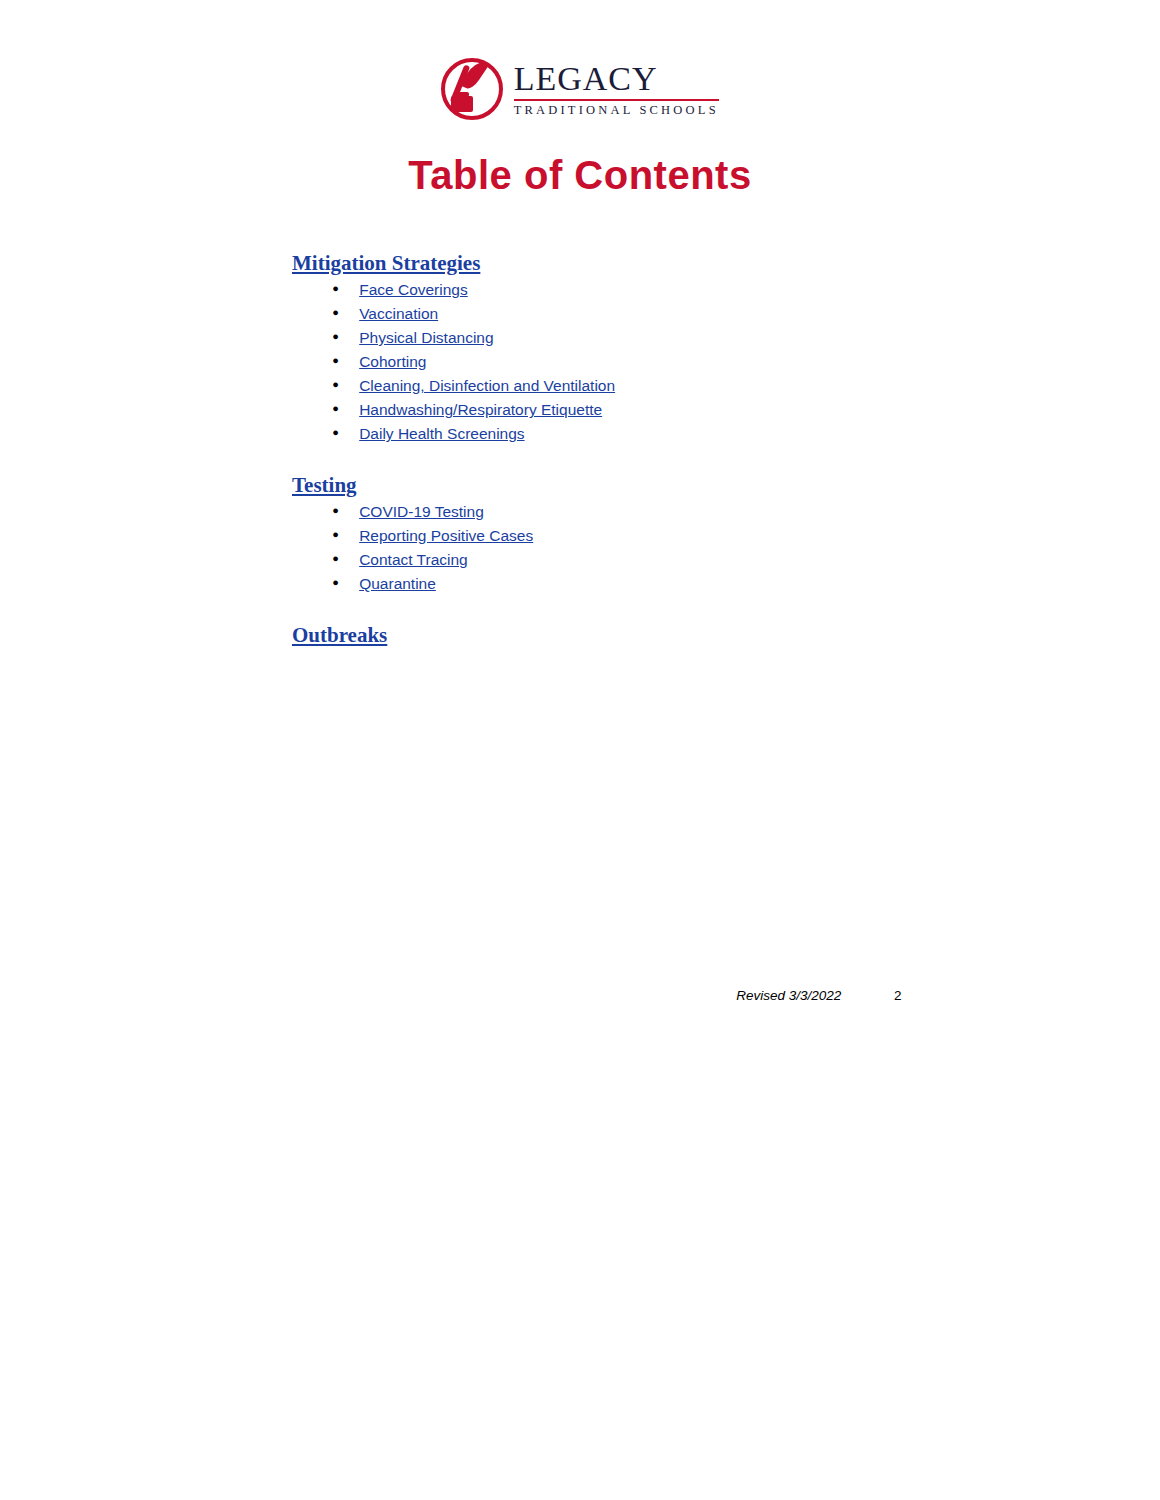LEGACY
Traditional Schools
Table of Contents
Mitigation Strategies
Face Coverings
Vaccination
Physical Distancing
Cohorting
Cleaning, Disinfection and Ventilation
Handwashing/Respiratory Etiquette
Daily Health Screenings
Testing
COVID-19 Testing
Reporting Positive Cases
Contact Tracing
Quarantine
Outbreaks
Revised 3/3/20222